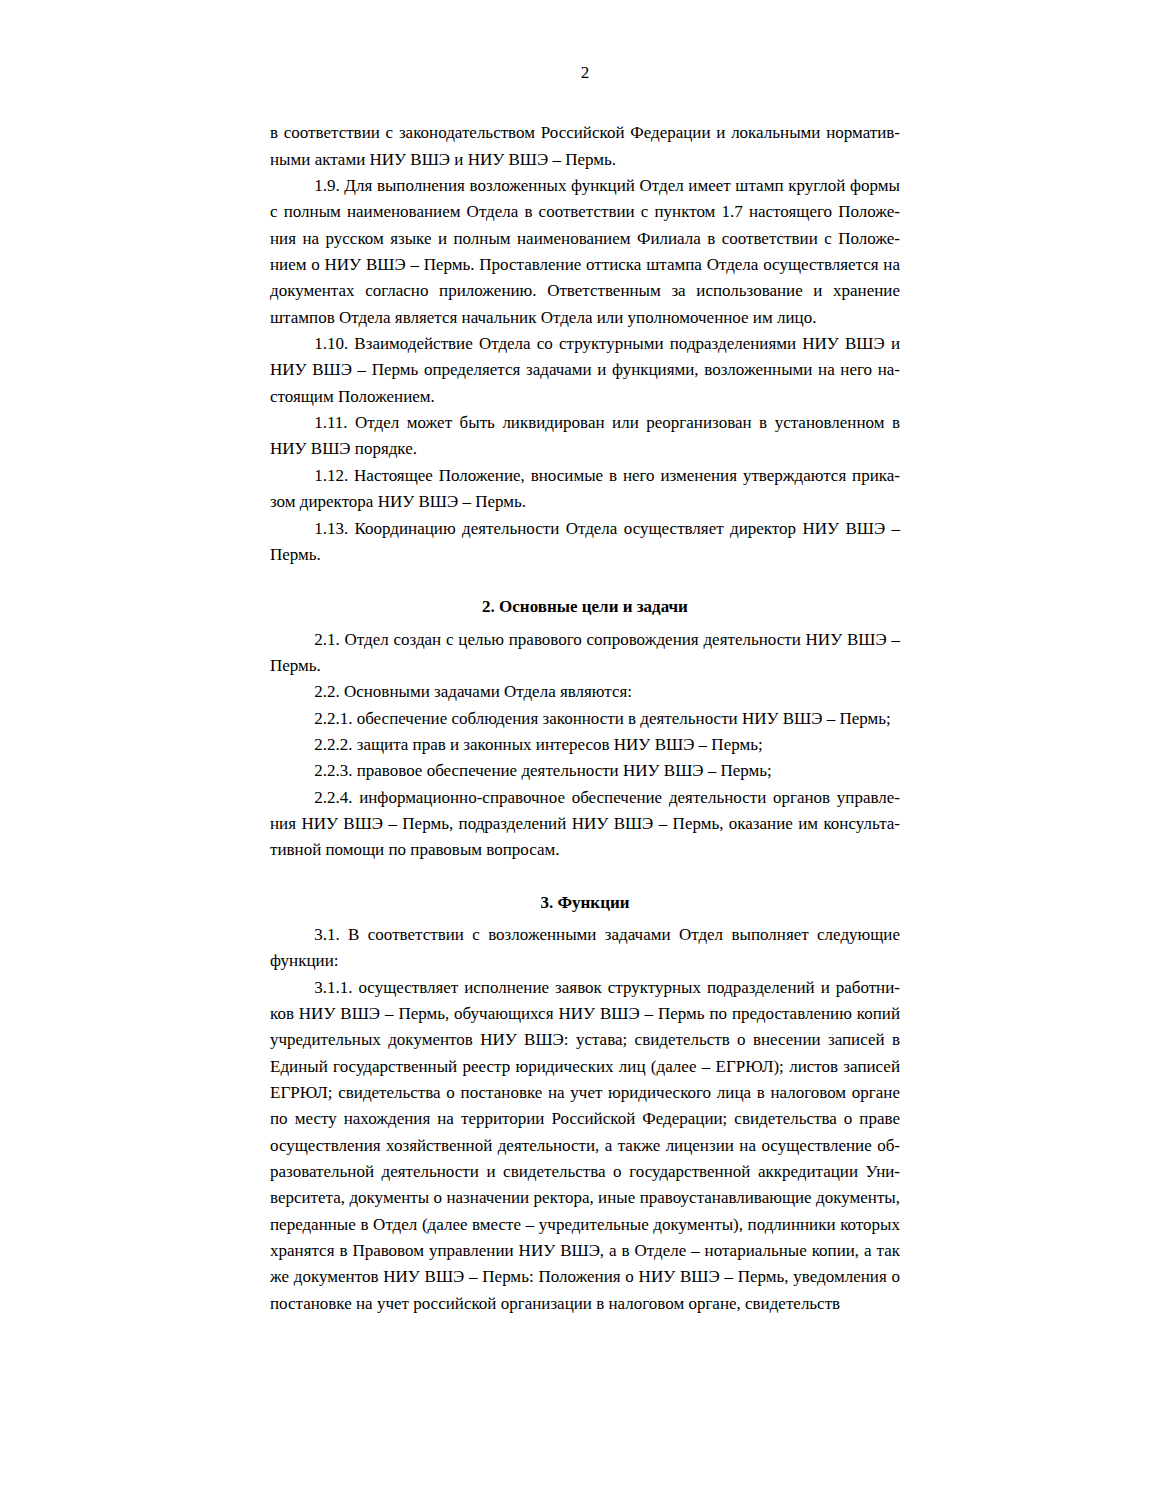2
в соответствии с законодательством Российской Федерации и локальными нормативными актами НИУ ВШЭ и НИУ ВШЭ – Пермь.
1.9. Для выполнения возложенных функций Отдел имеет штамп круглой формы с полным наименованием Отдела в соответствии с пунктом 1.7 настоящего Положения на русском языке и полным наименованием Филиала в соответствии с Положением о НИУ ВШЭ – Пермь. Проставление оттиска штампа Отдела осуществляется на документах согласно приложению. Ответственным за использование и хранение штампов Отдела является начальник Отдела или уполномоченное им лицо.
1.10. Взаимодействие Отдела со структурными подразделениями НИУ ВШЭ и НИУ ВШЭ – Пермь определяется задачами и функциями, возложенными на него настоящим Положением.
1.11. Отдел может быть ликвидирован или реорганизован в установленном в НИУ ВШЭ порядке.
1.12. Настоящее Положение, вносимые в него изменения утверждаются приказом директора НИУ ВШЭ – Пермь.
1.13. Координацию деятельности Отдела осуществляет директор НИУ ВШЭ – Пермь.
2. Основные цели и задачи
2.1. Отдел создан с целью правового сопровождения деятельности НИУ ВШЭ – Пермь.
2.2. Основными задачами Отдела являются:
2.2.1. обеспечение соблюдения законности в деятельности НИУ ВШЭ – Пермь;
2.2.2. защита прав и законных интересов НИУ ВШЭ – Пермь;
2.2.3. правовое обеспечение деятельности НИУ ВШЭ – Пермь;
2.2.4. информационно-справочное обеспечение деятельности органов управления НИУ ВШЭ – Пермь, подразделений НИУ ВШЭ – Пермь, оказание им консультативной помощи по правовым вопросам.
3. Функции
3.1. В соответствии с возложенными задачами Отдел выполняет следующие функции:
3.1.1. осуществляет исполнение заявок структурных подразделений и работников НИУ ВШЭ – Пермь, обучающихся НИУ ВШЭ – Пермь по предоставлению копий учредительных документов НИУ ВШЭ: устава; свидетельств о внесении записей в Единый государственный реестр юридических лиц (далее – ЕГРЮЛ); листов записей ЕГРЮЛ; свидетельства о постановке на учет юридического лица в налоговом органе по месту нахождения на территории Российской Федерации; свидетельства о праве осуществления хозяйственной деятельности, а также лицензии на осуществление образовательной деятельности и свидетельства о государственной аккредитации Университета, документы о назначении ректора, иные правоустанавливающие документы, переданные в Отдел (далее вместе – учредительные документы), подлинники которых хранятся в Правовом управлении НИУ ВШЭ, а в Отделе – нотариальные копии, а так же документов НИУ ВШЭ – Пермь: Положения о НИУ ВШЭ – Пермь, уведомления о постановке на учет российской организации в налоговом органе, свидетельств